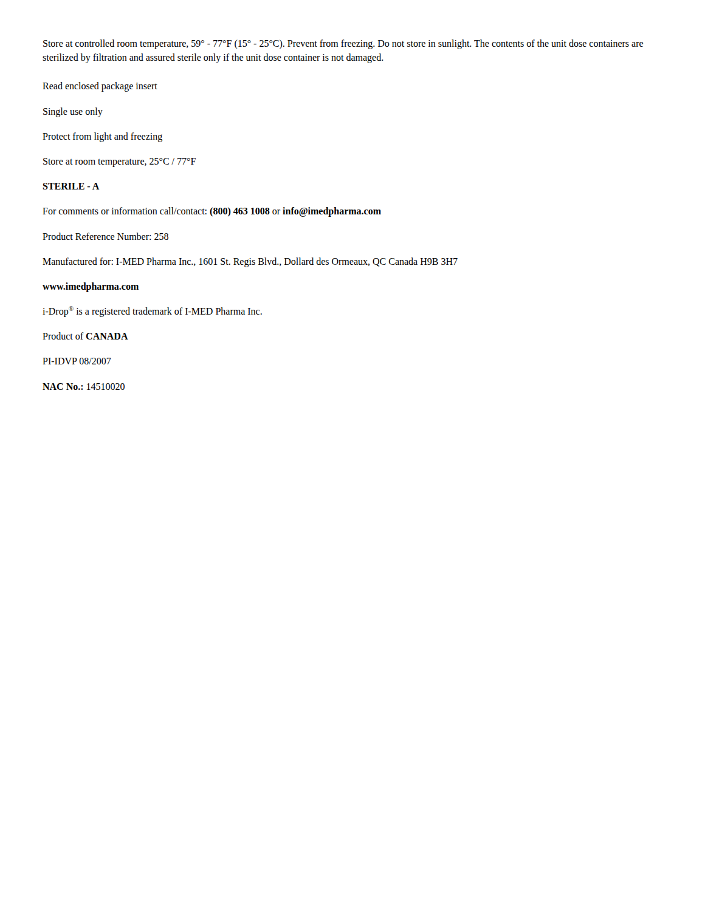Store at controlled room temperature, 59° - 77°F (15° - 25°C). Prevent from freezing. Do not store in sunlight. The contents of the unit dose containers are sterilized by filtration and assured sterile only if the unit dose container is not damaged.
Read enclosed package insert
Single use only
Protect from light and freezing
Store at room temperature, 25°C / 77°F
STERILE - A
For comments or information call/contact: (800) 463 1008 or info@imedpharma.com
Product Reference Number: 258
Manufactured for: I-MED Pharma Inc., 1601 St. Regis Blvd., Dollard des Ormeaux, QC Canada H9B 3H7
www.imedpharma.com
i-Drop® is a registered trademark of I-MED Pharma Inc.
Product of CANADA
PI-IDVP 08/2007
NAC No.: 14510020